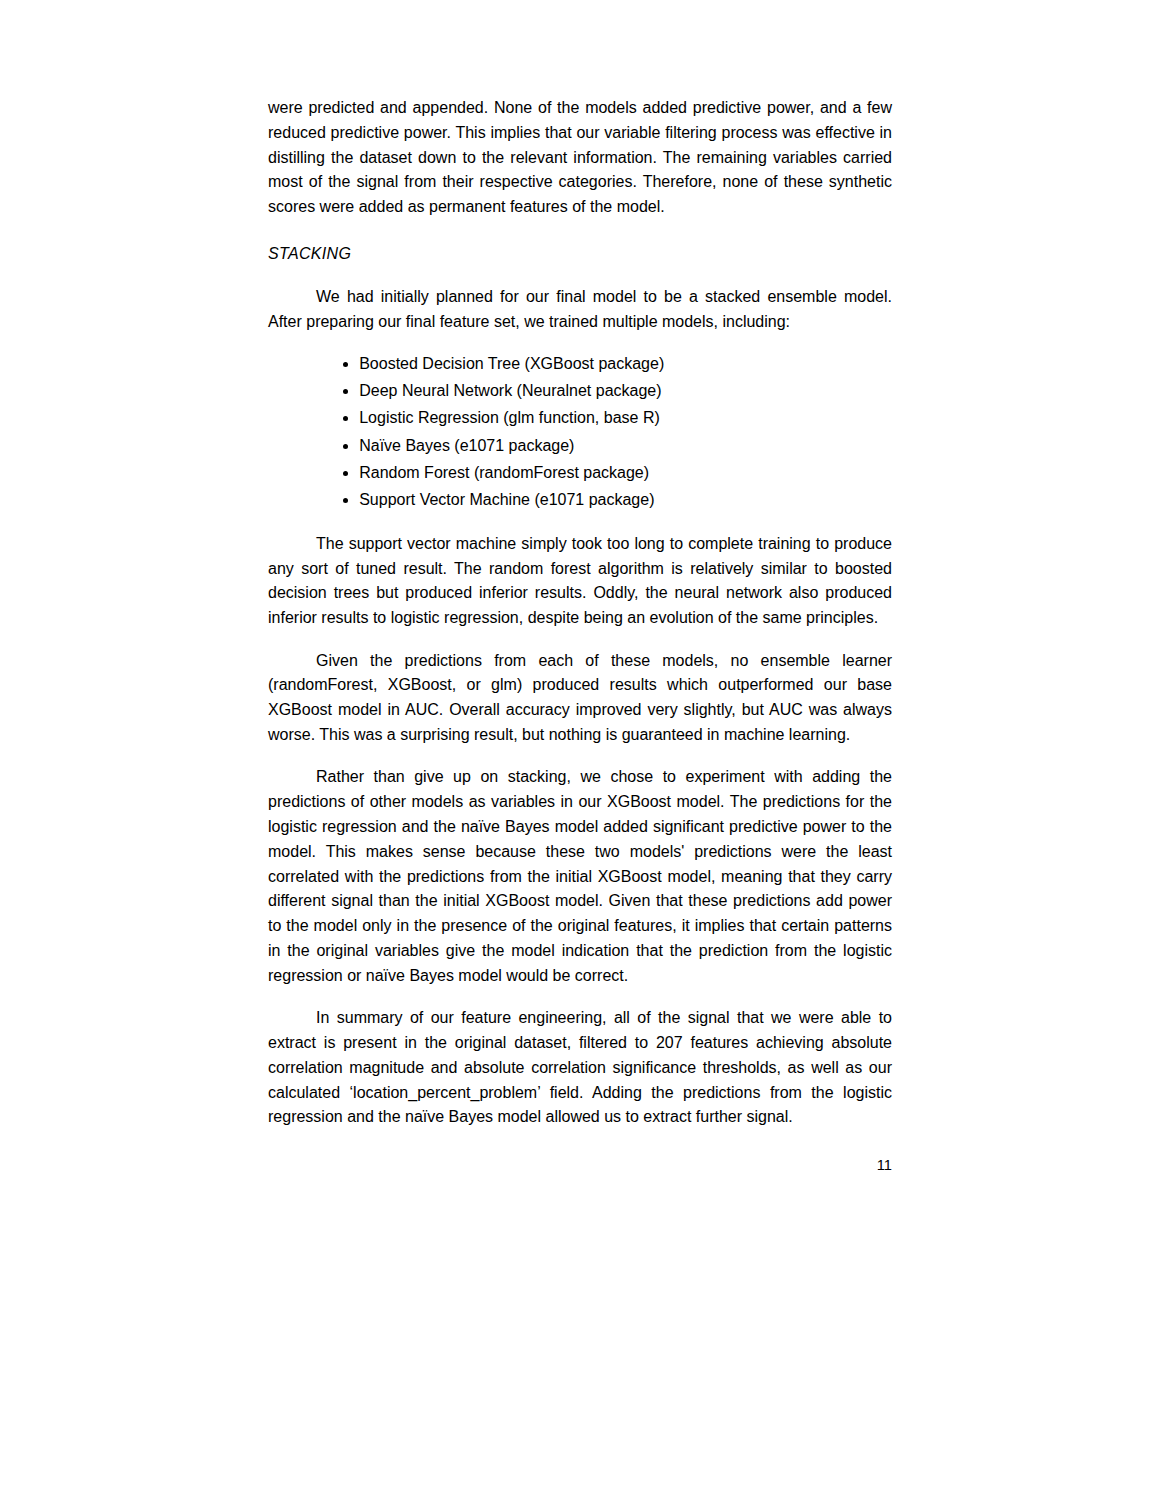were predicted and appended. None of the models added predictive power, and a few reduced predictive power. This implies that our variable filtering process was effective in distilling the dataset down to the relevant information. The remaining variables carried most of the signal from their respective categories. Therefore, none of these synthetic scores were added as permanent features of the model.
Stacking
We had initially planned for our final model to be a stacked ensemble model. After preparing our final feature set, we trained multiple models, including:
Boosted Decision Tree (XGBoost package)
Deep Neural Network (Neuralnet package)
Logistic Regression (glm function, base R)
Naïve Bayes (e1071 package)
Random Forest (randomForest package)
Support Vector Machine (e1071 package)
The support vector machine simply took too long to complete training to produce any sort of tuned result. The random forest algorithm is relatively similar to boosted decision trees but produced inferior results. Oddly, the neural network also produced inferior results to logistic regression, despite being an evolution of the same principles.
Given the predictions from each of these models, no ensemble learner (randomForest, XGBoost, or glm) produced results which outperformed our base XGBoost model in AUC. Overall accuracy improved very slightly, but AUC was always worse. This was a surprising result, but nothing is guaranteed in machine learning.
Rather than give up on stacking, we chose to experiment with adding the predictions of other models as variables in our XGBoost model. The predictions for the logistic regression and the naïve Bayes model added significant predictive power to the model. This makes sense because these two models' predictions were the least correlated with the predictions from the initial XGBoost model, meaning that they carry different signal than the initial XGBoost model. Given that these predictions add power to the model only in the presence of the original features, it implies that certain patterns in the original variables give the model indication that the prediction from the logistic regression or naïve Bayes model would be correct.
In summary of our feature engineering, all of the signal that we were able to extract is present in the original dataset, filtered to 207 features achieving absolute correlation magnitude and absolute correlation significance thresholds, as well as our calculated ‘location_percent_problem’ field. Adding the predictions from the logistic regression and the naïve Bayes model allowed us to extract further signal.
11